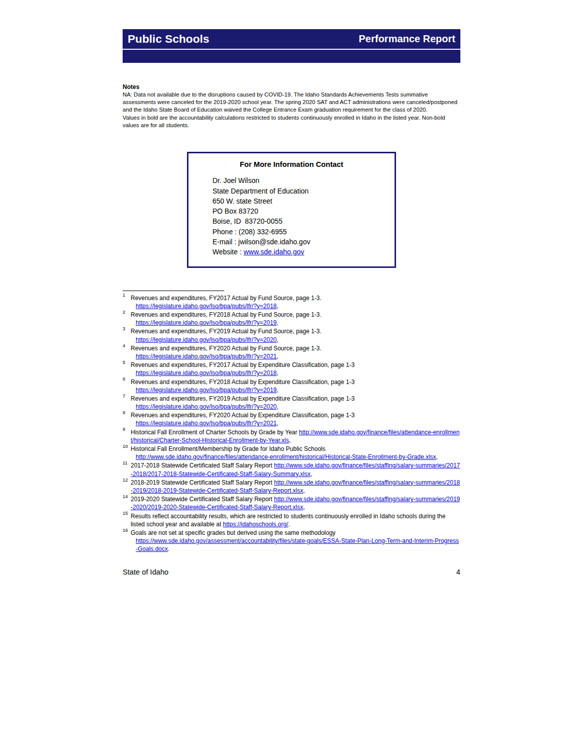Public Schools Performance Report
Notes
NA: Data not available due to the disruptions caused by COVID-19. The Idaho Standards Achievements Tests summative assessments were canceled for the 2019-2020 school year. The spring 2020 SAT and ACT administrations were canceled/postponed and the Idaho State Board of Education waived the College Entrance Exam graduation requirement for the class of 2020.
Values in bold are the accountability calculations restricted to students continuously enrolled in Idaho in the listed year. Non-bold values are for all students.
For More Information Contact
Dr. Joel Wilson
State Department of Education
650 W. state Street
PO Box 83720
Boise, ID 83720-0055
Phone : (208) 332-6955
E-mail : jwilson@sde.idaho.gov
Website : www.sde.idaho.gov
Revenues and expenditures, FY2017 Actual by Fund Source, page 1-3. https://legislature.idaho.gov/lso/bpa/pubs/lfr/?y=2018,
Revenues and expenditures, FY2018 Actual by Fund Source, page 1-3. https://legislature.idaho.gov/lso/bpa/pubs/lfr/?y=2019,
Revenues and expenditures, FY2019 Actual by Fund Source, page 1-3. https://legislature.idaho.gov/lso/bpa/pubs/lfr/?y=2020,
Revenues and expenditures, FY2020 Actual by Fund Source, page 1-3. https://legislature.idaho.gov/lso/bpa/pubs/lfr/?y=2021,
Revenues and expenditures, FY2017 Actual by Expenditure Classification, page 1-3 https://legislature.idaho.gov/lso/bpa/pubs/lfr/?y=2018,
Revenues and expenditures, FY2018 Actual by Expenditure Classification, page 1-3 https://legislature.idaho.gov/lso/bpa/pubs/lfr/?y=2019,
Revenues and expenditures, FY2019 Actual by Expenditure Classification, page 1-3 https://legislature.idaho.gov/lso/bpa/pubs/lfr/?y=2020,
Revenues and expenditures, FY2020 Actual by Expenditure Classification, page 1-3 https://legislature.idaho.gov/lso/bpa/pubs/lfr/?y=2021,
Historical Fall Enrollment of Charter Schools by Grade by Year http://www.sde.idaho.gov/finance/files/attendance-enrollment/historical/Charter-School-Historical-Enrollment-by-Year.xls,
Historical Fall Enrollment/Membership by Grade for Idaho Public Schools http://www.sde.idaho.gov/finance/files/attendance-enrollment/historical/Historical-State-Enrollment-by-Grade.xlsx,
2017-2018 Statewide Certificated Staff Salary Report http://www.sde.idaho.gov/finance/files/staffing/salary-summaries/2017-2018/2017-2018-Statewide-Certificated-Staff-Salary-Summary.xlsx,
2018-2019 Statewide Certificated Staff Salary Report http://www.sde.idaho.gov/finance/files/staffing/salary-summaries/2018-2019/2018-2019-Statewide-Certificated-Staff-Salary-Report.xlsx,
2019-2020 Statewide Certificated Staff Salary Report http://www.sde.idaho.gov/finance/files/staffing/salary-summaries/2019-2020/2019-2020-Statewide-Certificated-Staff-Salary-Report.xlsx,
Results reflect accountability results, which are restricted to students continuously enrolled in Idaho schools during the listed school year and available at https://idahoschools.org/.
Goals are not set at specific grades but derived using the same methodology https://www.sde.idaho.gov/assessment/accountability/files/state-goals/ESSA-State-Plan-Long-Term-and-Interim-Progress-Goals.docx.
State of Idaho 4